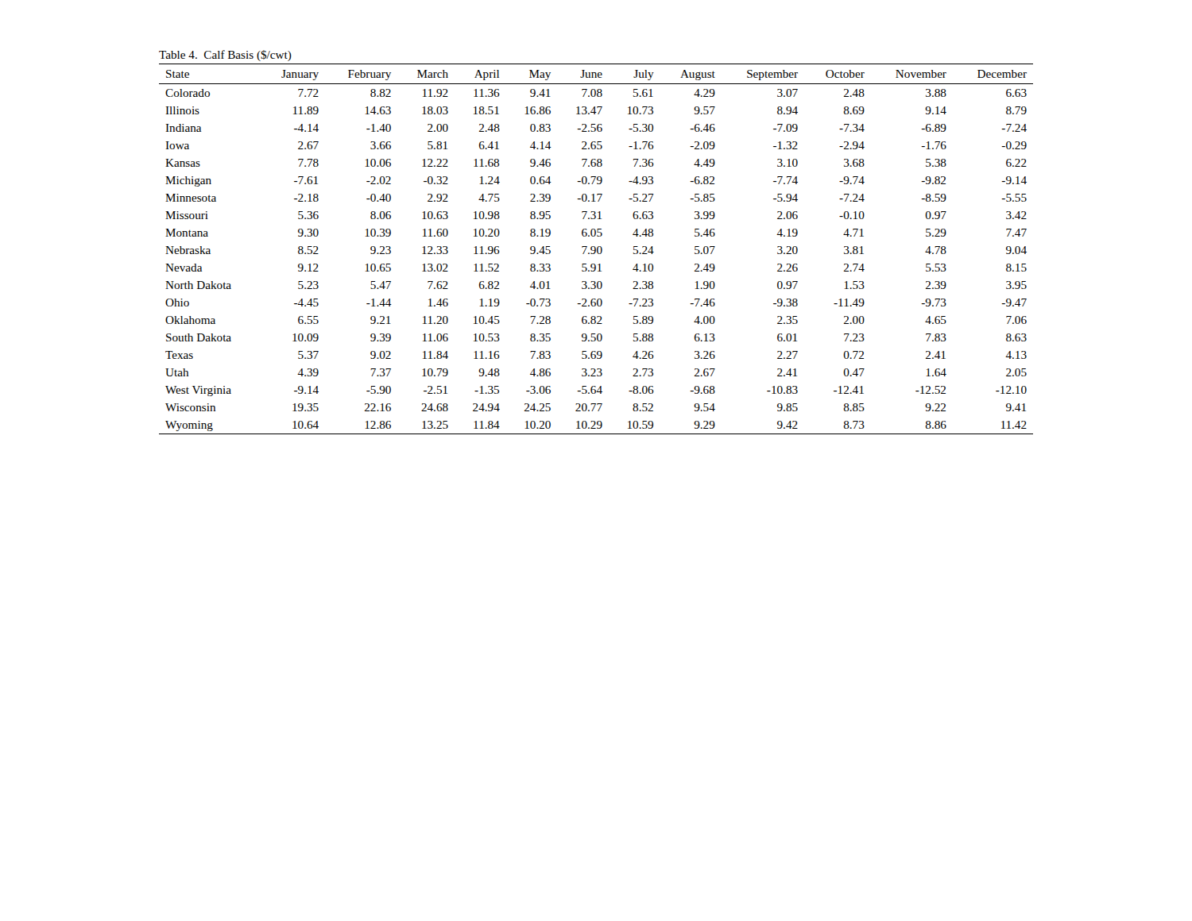Table 4. Calf Basis ($/cwt)
| State | January | February | March | April | May | June | July | August | September | October | November | December |
| --- | --- | --- | --- | --- | --- | --- | --- | --- | --- | --- | --- | --- |
| Colorado | 7.72 | 8.82 | 11.92 | 11.36 | 9.41 | 7.08 | 5.61 | 4.29 | 3.07 | 2.48 | 3.88 | 6.63 |
| Illinois | 11.89 | 14.63 | 18.03 | 18.51 | 16.86 | 13.47 | 10.73 | 9.57 | 8.94 | 8.69 | 9.14 | 8.79 |
| Indiana | -4.14 | -1.40 | 2.00 | 2.48 | 0.83 | -2.56 | -5.30 | -6.46 | -7.09 | -7.34 | -6.89 | -7.24 |
| Iowa | 2.67 | 3.66 | 5.81 | 6.41 | 4.14 | 2.65 | -1.76 | -2.09 | -1.32 | -2.94 | -1.76 | -0.29 |
| Kansas | 7.78 | 10.06 | 12.22 | 11.68 | 9.46 | 7.68 | 7.36 | 4.49 | 3.10 | 3.68 | 5.38 | 6.22 |
| Michigan | -7.61 | -2.02 | -0.32 | 1.24 | 0.64 | -0.79 | -4.93 | -6.82 | -7.74 | -9.74 | -9.82 | -9.14 |
| Minnesota | -2.18 | -0.40 | 2.92 | 4.75 | 2.39 | -0.17 | -5.27 | -5.85 | -5.94 | -7.24 | -8.59 | -5.55 |
| Missouri | 5.36 | 8.06 | 10.63 | 10.98 | 8.95 | 7.31 | 6.63 | 3.99 | 2.06 | -0.10 | 0.97 | 3.42 |
| Montana | 9.30 | 10.39 | 11.60 | 10.20 | 8.19 | 6.05 | 4.48 | 5.46 | 4.19 | 4.71 | 5.29 | 7.47 |
| Nebraska | 8.52 | 9.23 | 12.33 | 11.96 | 9.45 | 7.90 | 5.24 | 5.07 | 3.20 | 3.81 | 4.78 | 9.04 |
| Nevada | 9.12 | 10.65 | 13.02 | 11.52 | 8.33 | 5.91 | 4.10 | 2.49 | 2.26 | 2.74 | 5.53 | 8.15 |
| North Dakota | 5.23 | 5.47 | 7.62 | 6.82 | 4.01 | 3.30 | 2.38 | 1.90 | 0.97 | 1.53 | 2.39 | 3.95 |
| Ohio | -4.45 | -1.44 | 1.46 | 1.19 | -0.73 | -2.60 | -7.23 | -7.46 | -9.38 | -11.49 | -9.73 | -9.47 |
| Oklahoma | 6.55 | 9.21 | 11.20 | 10.45 | 7.28 | 6.82 | 5.89 | 4.00 | 2.35 | 2.00 | 4.65 | 7.06 |
| South Dakota | 10.09 | 9.39 | 11.06 | 10.53 | 8.35 | 9.50 | 5.88 | 6.13 | 6.01 | 7.23 | 7.83 | 8.63 |
| Texas | 5.37 | 9.02 | 11.84 | 11.16 | 7.83 | 5.69 | 4.26 | 3.26 | 2.27 | 0.72 | 2.41 | 4.13 |
| Utah | 4.39 | 7.37 | 10.79 | 9.48 | 4.86 | 3.23 | 2.73 | 2.67 | 2.41 | 0.47 | 1.64 | 2.05 |
| West Virginia | -9.14 | -5.90 | -2.51 | -1.35 | -3.06 | -5.64 | -8.06 | -9.68 | -10.83 | -12.41 | -12.52 | -12.10 |
| Wisconsin | 19.35 | 22.16 | 24.68 | 24.94 | 24.25 | 20.77 | 8.52 | 9.54 | 9.85 | 8.85 | 9.22 | 9.41 |
| Wyoming | 10.64 | 12.86 | 13.25 | 11.84 | 10.20 | 10.29 | 10.59 | 9.29 | 9.42 | 8.73 | 8.86 | 11.42 |